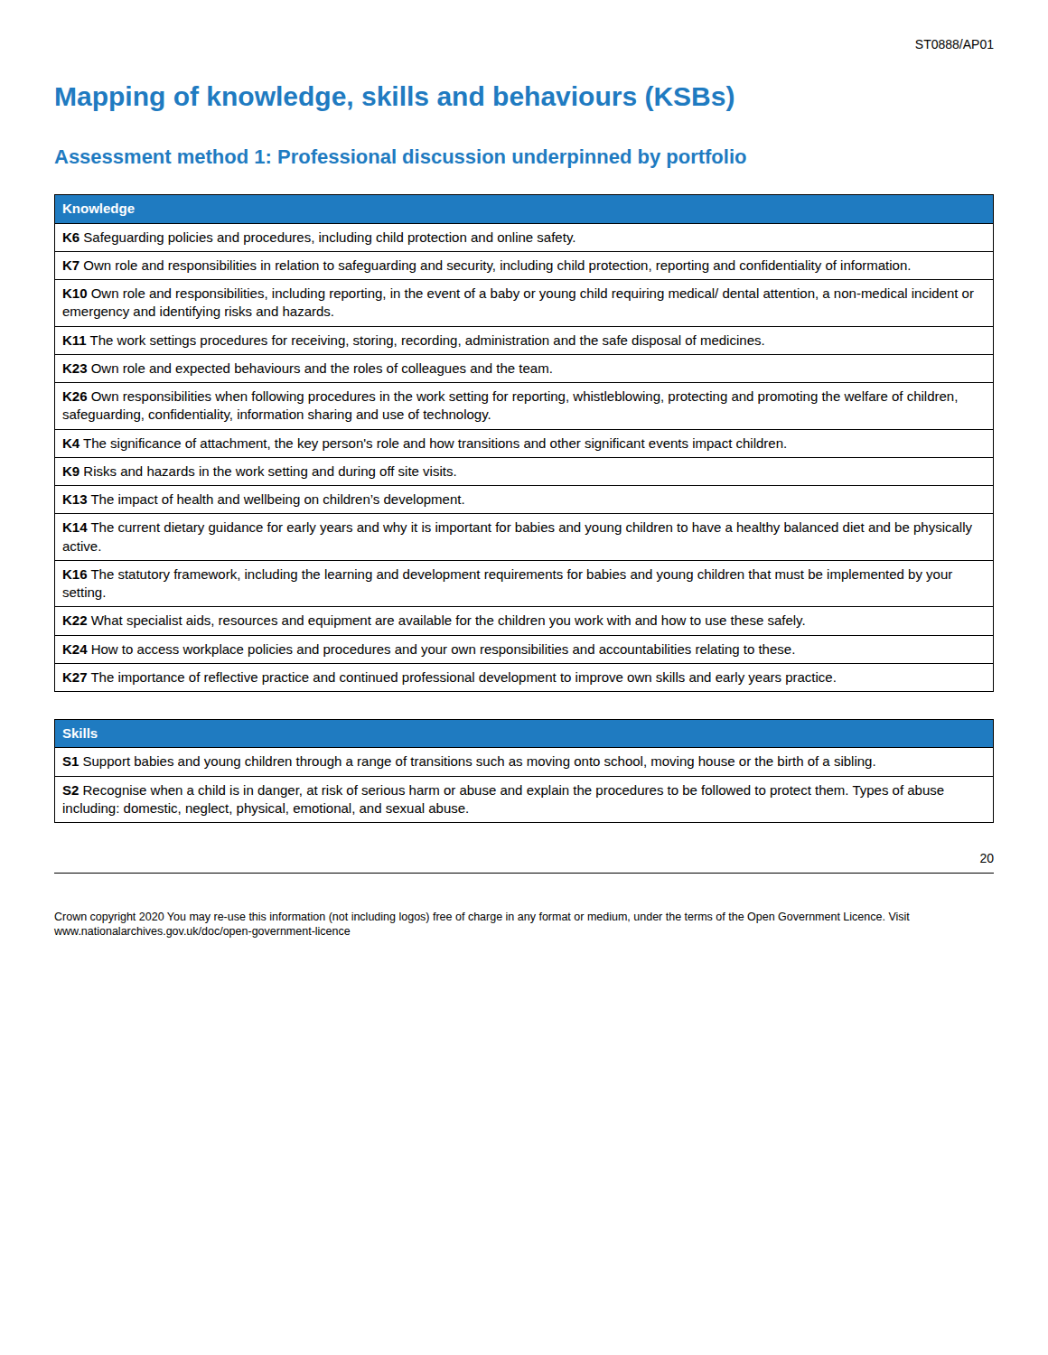ST0888/AP01
Mapping of knowledge, skills and behaviours (KSBs)
Assessment method 1: Professional discussion underpinned by portfolio
| Knowledge |
| --- |
| K6 Safeguarding policies and procedures, including child protection and online safety. |
| K7 Own role and responsibilities in relation to safeguarding and security, including child protection, reporting and confidentiality of information. |
| K10 Own role and responsibilities, including reporting, in the event of a baby or young child requiring medical/ dental attention, a non-medical incident or emergency and identifying risks and hazards. |
| K11 The work settings procedures for receiving, storing, recording, administration and the safe disposal of medicines. |
| K23 Own role and expected behaviours and the roles of colleagues and the team. |
| K26 Own responsibilities when following procedures in the work setting for reporting, whistleblowing, protecting and promoting the welfare of children, safeguarding, confidentiality, information sharing and use of technology. |
| K4 The significance of attachment, the key person's role and how transitions and other significant events impact children. |
| K9 Risks and hazards in the work setting and during off site visits. |
| K13 The impact of health and wellbeing on children’s development. |
| K14 The current dietary guidance for early years and why it is important for babies and young children to have a healthy balanced diet and be physically active. |
| K16 The statutory framework, including the learning and development requirements for babies and young children that must be implemented by your setting. |
| K22 What specialist aids, resources and equipment are available for the children you work with and how to use these safely. |
| K24 How to access workplace policies and procedures and your own responsibilities and accountabilities relating to these. |
| K27 The importance of reflective practice and continued professional development to improve own skills and early years practice. |
| Skills |
| --- |
| S1 Support babies and young children through a range of transitions such as moving onto school, moving house or the birth of a sibling. |
| S2 Recognise when a child is in danger, at risk of serious harm or abuse and explain the procedures to be followed to protect them. Types of abuse including: domestic, neglect, physical, emotional, and sexual abuse. |
20
Crown copyright 2020 You may re-use this information (not including logos) free of charge in any format or medium, under the terms of the Open Government Licence. Visit www.nationalarchives.gov.uk/doc/open-government-licence